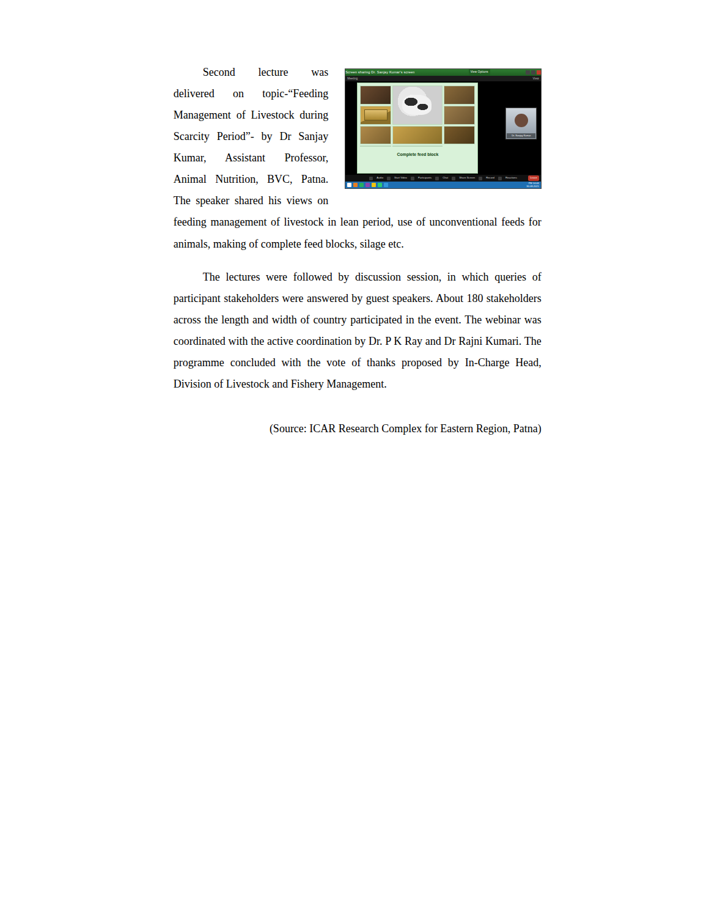Screen sharing Dr. Sanjay Kumar's screen
View Options
Meeting View
Complete feed block
Dr. Sanjay Kumar
Audio Start Video Participants Chat Share Screen Record Reactions Leave
PM 14:44
30-08-2021
Second lecture was delivered on topic-“Feeding Management of Livestock during Scarcity Period”- by Dr Sanjay Kumar, Assistant Professor, Animal Nutrition, BVC, Patna. The speaker shared his views on feeding management of livestock in lean period, use of unconventional feeds for animals, making of complete feed blocks, silage etc.
The lectures were followed by discussion session, in which queries of participant stakeholders were answered by guest speakers. About 180 stakeholders across the length and width of country participated in the event. The webinar was coordinated with the active coordination by Dr. P K Ray and Dr Rajni Kumari. The programme concluded with the vote of thanks proposed by In-Charge Head, Division of Livestock and Fishery Management.
(Source: ICAR Research Complex for Eastern Region, Patna)